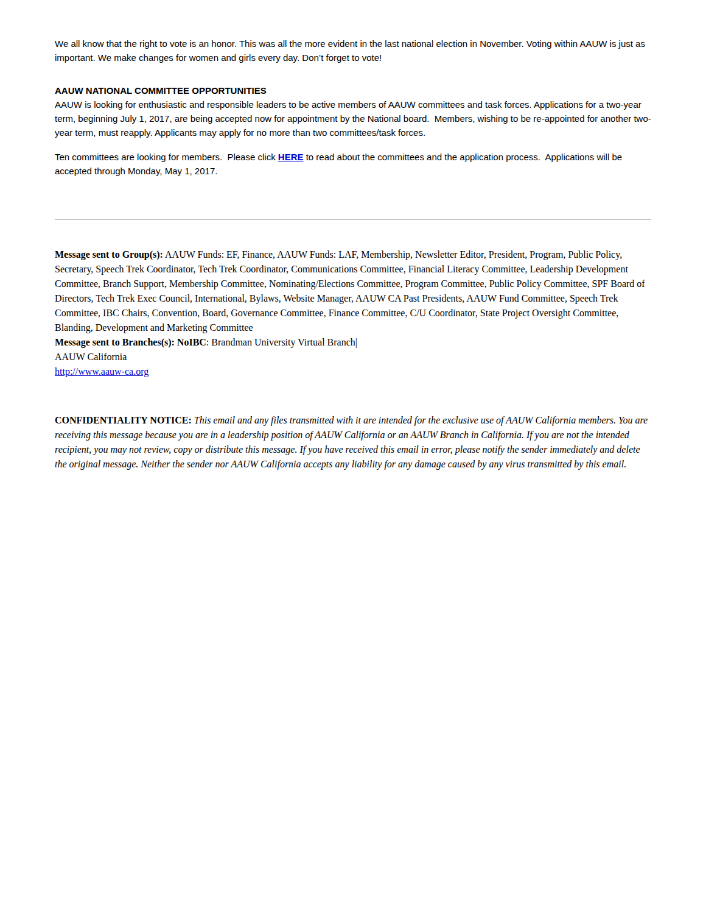We all know that the right to vote is an honor. This was all the more evident in the last national election in November. Voting within AAUW is just as important. We make changes for women and girls every day. Don’t forget to vote!
AAUW National Committee Opportunities
AAUW is looking for enthusiastic and responsible leaders to be active members of AAUW committees and task forces. Applications for a two-year term, beginning July 1, 2017, are being accepted now for appointment by the National board. Members, wishing to be re-appointed for another two-year term, must reapply. Applicants may apply for no more than two committees/task forces.
Ten committees are looking for members. Please click HERE to read about the committees and the application process. Applications will be accepted through Monday, May 1, 2017.
Message sent to Group(s): AAUW Funds: EF, Finance, AAUW Funds: LAF, Membership, Newsletter Editor, President, Program, Public Policy, Secretary, Speech Trek Coordinator, Tech Trek Coordinator, Communications Committee, Financial Literacy Committee, Leadership Development Committee, Branch Support, Membership Committee, Nominating/Elections Committee, Program Committee, Public Policy Committee, SPF Board of Directors, Tech Trek Exec Council, International, Bylaws, Website Manager, AAUW CA Past Presidents, AAUW Fund Committee, Speech Trek Committee, IBC Chairs, Convention, Board, Governance Committee, Finance Committee, C/U Coordinator, State Project Oversight Committee, Blanding, Development and Marketing Committee
Message sent to Branches(s): NoIBC: Brandman University Virtual Branch|
AAUW California
http://www.aauw-ca.org
CONFIDENTIALITY NOTICE: This email and any files transmitted with it are intended for the exclusive use of AAUW California members. You are receiving this message because you are in a leadership position of AAUW California or an AAUW Branch in California. If you are not the intended recipient, you may not review, copy or distribute this message. If you have received this email in error, please notify the sender immediately and delete the original message. Neither the sender nor AAUW California accepts any liability for any damage caused by any virus transmitted by this email.